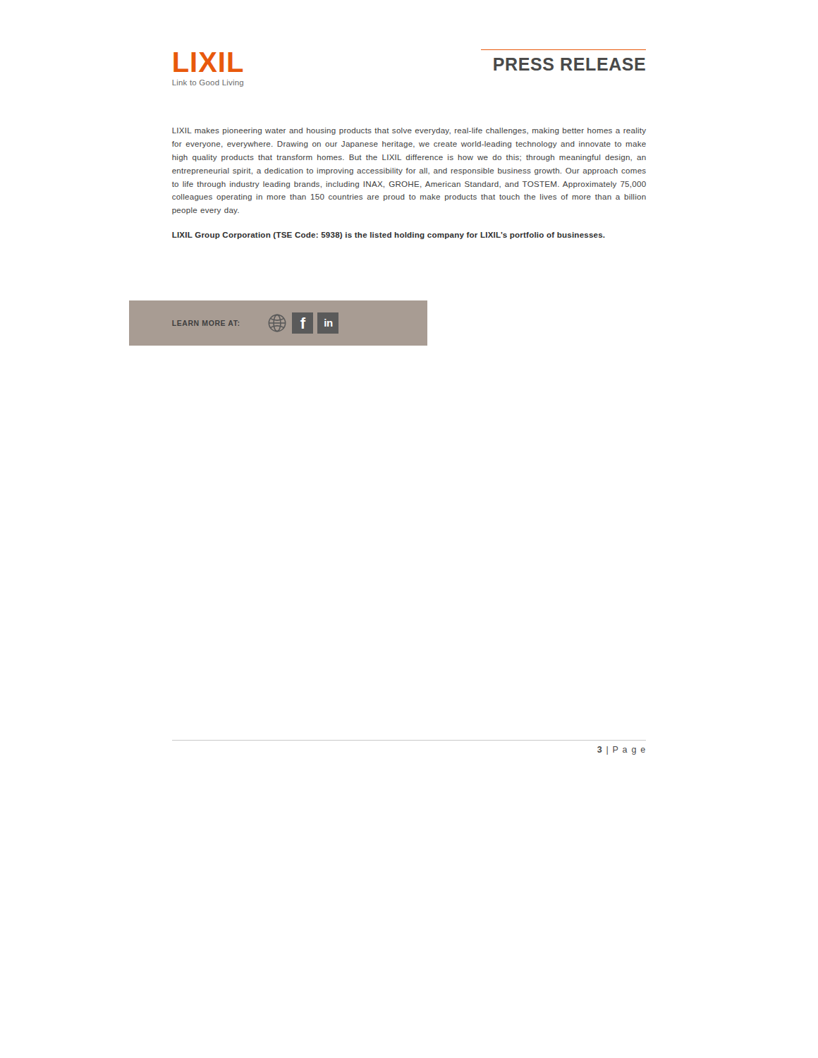LIXIL
Link to Good Living
PRESS RELEASE
LIXIL makes pioneering water and housing products that solve everyday, real-life challenges, making better homes a reality for everyone, everywhere. Drawing on our Japanese heritage, we create world-leading technology and innovate to make high quality products that transform homes. But the LIXIL difference is how we do this; through meaningful design, an entrepreneurial spirit, a dedication to improving accessibility for all, and responsible business growth. Our approach comes to life through industry leading brands, including INAX, GROHE, American Standard, and TOSTEM. Approximately 75,000 colleagues operating in more than 150 countries are proud to make products that touch the lives of more than a billion people every day.
LIXIL Group Corporation (TSE Code: 5938) is the listed holding company for LIXIL’s portfolio of businesses.
LEARN MORE AT:
f in
3 | P a g e